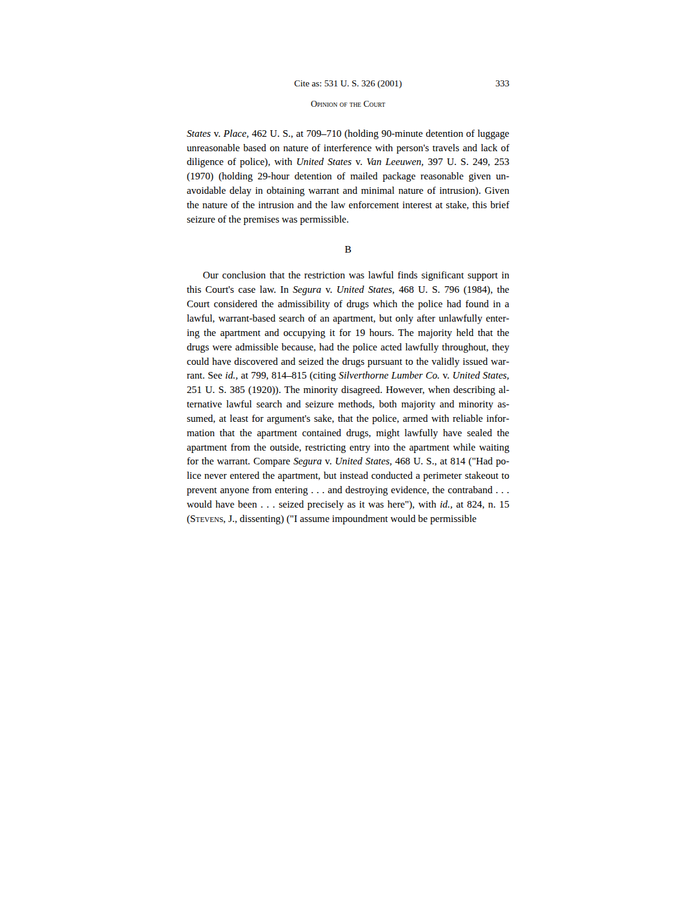Cite as: 531 U. S. 326 (2001) 333
Opinion of the Court
States v. Place, 462 U. S., at 709–710 (holding 90-minute detention of luggage unreasonable based on nature of interference with person's travels and lack of diligence of police), with United States v. Van Leeuwen, 397 U. S. 249, 253 (1970) (holding 29-hour detention of mailed package reasonable given unavoidable delay in obtaining warrant and minimal nature of intrusion). Given the nature of the intrusion and the law enforcement interest at stake, this brief seizure of the premises was permissible.
B
Our conclusion that the restriction was lawful finds significant support in this Court's case law. In Segura v. United States, 468 U. S. 796 (1984), the Court considered the admissibility of drugs which the police had found in a lawful, warrant-based search of an apartment, but only after unlawfully entering the apartment and occupying it for 19 hours. The majority held that the drugs were admissible because, had the police acted lawfully throughout, they could have discovered and seized the drugs pursuant to the validly issued warrant. See id., at 799, 814–815 (citing Silverthorne Lumber Co. v. United States, 251 U. S. 385 (1920)). The minority disagreed. However, when describing alternative lawful search and seizure methods, both majority and minority assumed, at least for argument's sake, that the police, armed with reliable information that the apartment contained drugs, might lawfully have sealed the apartment from the outside, restricting entry into the apartment while waiting for the warrant. Compare Segura v. United States, 468 U. S., at 814 ("Had police never entered the apartment, but instead conducted a perimeter stakeout to prevent anyone from entering . . . and destroying evidence, the contraband . . . would have been . . . seized precisely as it was here"), with id., at 824, n. 15 (Stevens, J., dissenting) ("I assume impoundment would be permissible